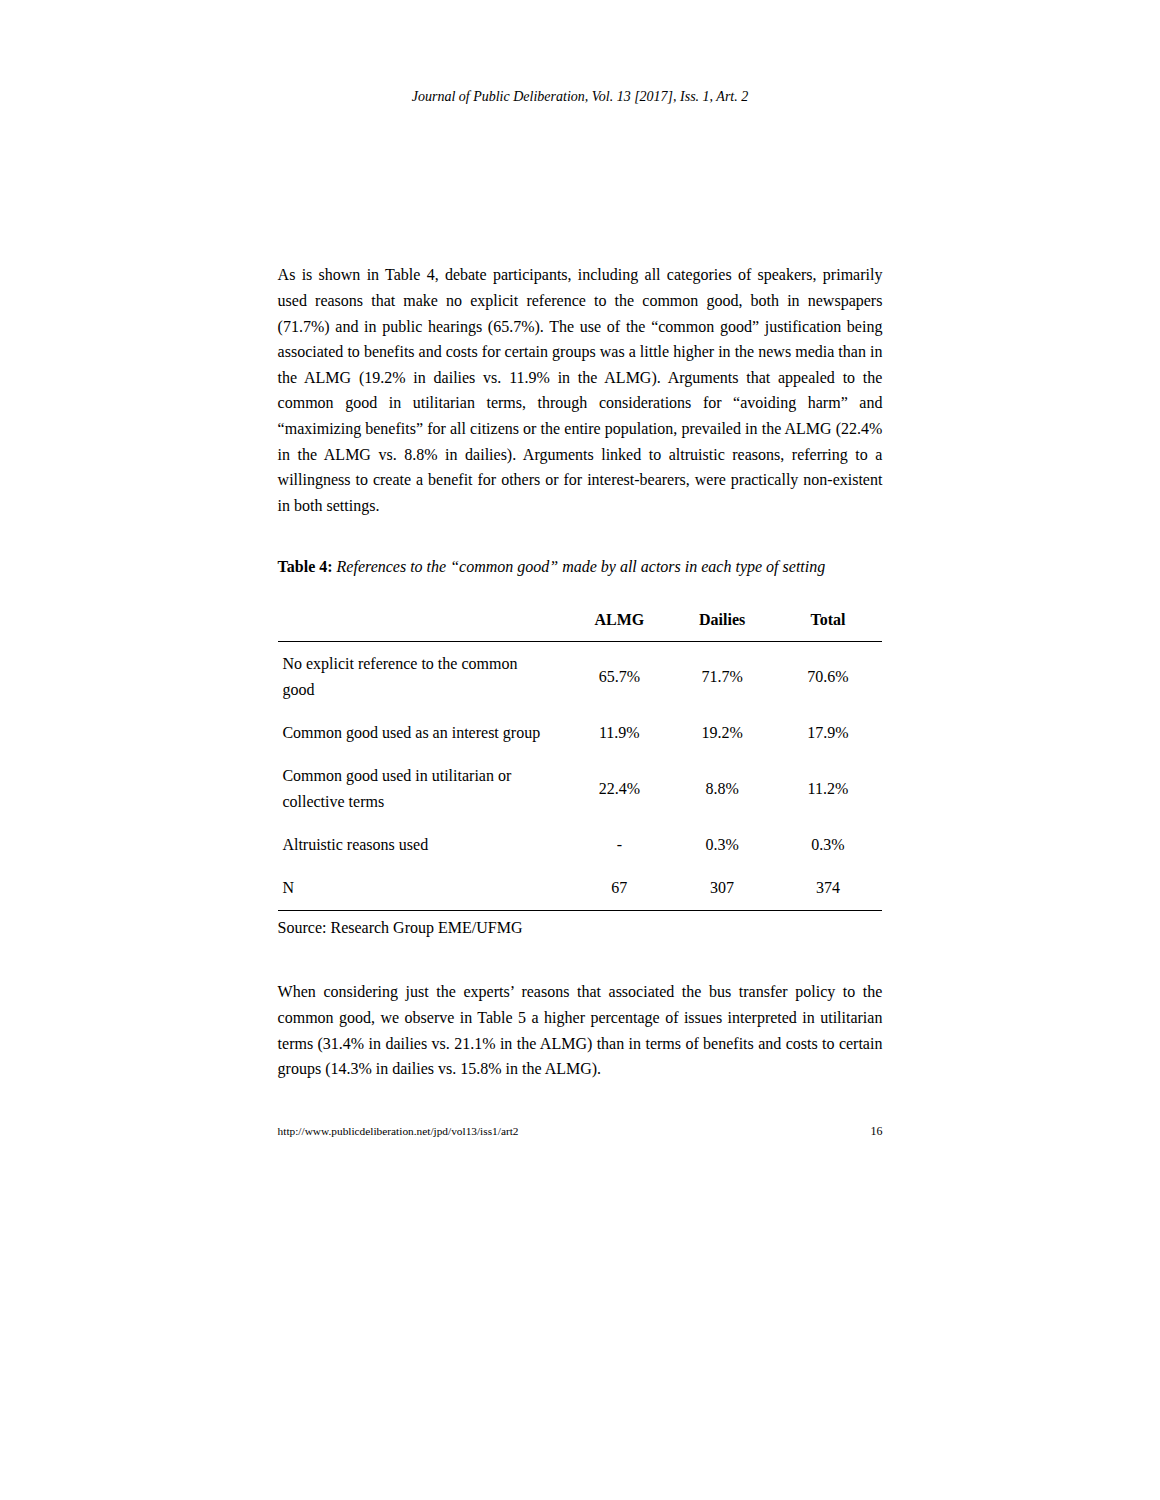Journal of Public Deliberation, Vol. 13 [2017], Iss. 1, Art. 2
As is shown in Table 4, debate participants, including all categories of speakers, primarily used reasons that make no explicit reference to the common good, both in newspapers (71.7%) and in public hearings (65.7%). The use of the “common good” justification being associated to benefits and costs for certain groups was a little higher in the news media than in the ALMG (19.2% in dailies vs. 11.9% in the ALMG). Arguments that appealed to the common good in utilitarian terms, through considerations for “avoiding harm” and “maximizing benefits” for all citizens or the entire population, prevailed in the ALMG (22.4% in the ALMG vs. 8.8% in dailies). Arguments linked to altruistic reasons, referring to a willingness to create a benefit for others or for interest-bearers, were practically non-existent in both settings.
Table 4: References to the “common good” made by all actors in each type of setting
| | ALMG | Dailies | Total |
| --- | --- | --- | --- |
| No explicit reference to the common good | 65.7% | 71.7% | 70.6% |
| Common good used as an interest group | 11.9% | 19.2% | 17.9% |
| Common good used in utilitarian or collective terms | 22.4% | 8.8% | 11.2% |
| Altruistic reasons used | - | 0.3% | 0.3% |
| N | 67 | 307 | 374 |
Source: Research Group EME/UFMG
When considering just the experts’ reasons that associated the bus transfer policy to the common good, we observe in Table 5 a higher percentage of issues interpreted in utilitarian terms (31.4% in dailies vs. 21.1% in the ALMG) than in terms of benefits and costs to certain groups (14.3% in dailies vs. 15.8% in the ALMG).
http://www.publicdeliberation.net/jpd/vol13/iss1/art2 16